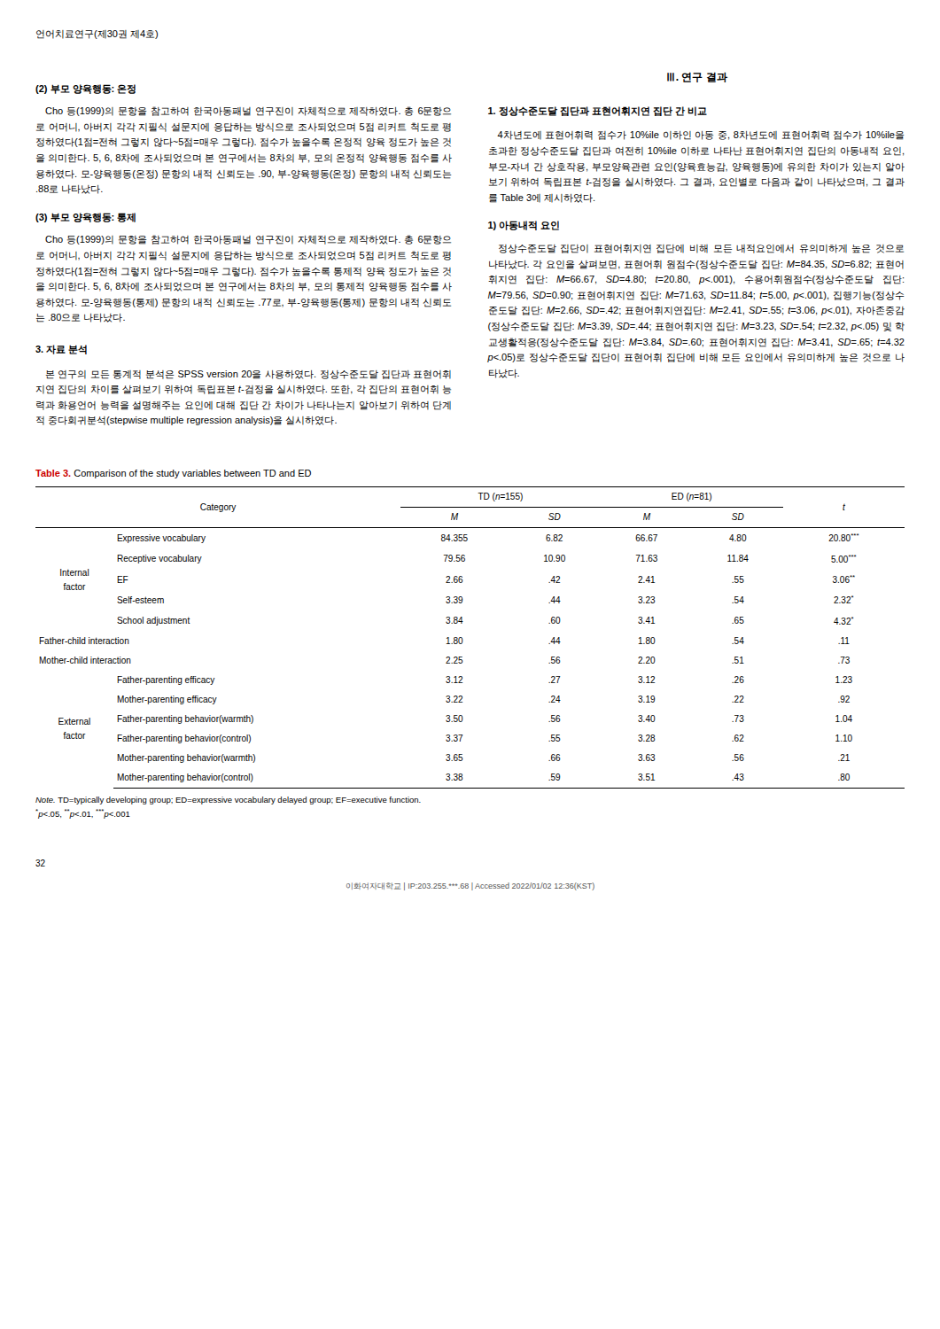언어치료연구(제30권 제4호)
(2) 부모 양육행동: 온정
Cho 등(1999)의 문항을 참고하여 한국아동패널 연구진이 자체적으로 제작하였다. 총 6문항으로 어머니, 아버지 각각 지필식 설문지에 응답하는 방식으로 조사되었으며 5점 리커트 척도로 평정하였다(1점=전혀 그렇지 않다~5점=매우 그렇다). 점수가 높을수록 온정적 양육 정도가 높은 것을 의미한다. 5, 6, 8차에 조사되었으며 본 연구에서는 8차의 부, 모의 온정적 양육행동 점수를 사용하였다. 모-양육행동(온정) 문항의 내적 신뢰도는 .90, 부-양육행동(온정) 문항의 내적 신뢰도는 .88로 나타났다.
(3) 부모 양육행동: 통제
Cho 등(1999)의 문항을 참고하여 한국아동패널 연구진이 자체적으로 제작하였다. 총 6문항으로 어머니, 아버지 각각 지필식 설문지에 응답하는 방식으로 조사되었으며 5점 리커트 척도로 평정하였다(1점=전혀 그렇지 않다~5점=매우 그렇다). 점수가 높을수록 통제적 양육 정도가 높은 것을 의미한다. 5, 6, 8차에 조사되었으며 본 연구에서는 8차의 부, 모의 통제적 양육행동 점수를 사용하였다. 모-양육행동(통제) 문항의 내적 신뢰도는 .77로, 부-양육행동(통제) 문항의 내적 신뢰도는 .80으로 나타났다.
3. 자료 분석
본 연구의 모든 통계적 분석은 SPSS version 20을 사용하였다. 정상수준도달 집단과 표현어휘지연 집단의 차이를 살펴보기 위하여 독립표본 t-검정을 실시하였다. 또한, 각 집단의 표현어휘 능력과 화용언어 능력을 설명해주는 요인에 대해 집단 간 차이가 나타나는지 알아보기 위하여 단계적 중다회귀분석(stepwise multiple regression analysis)을 실시하였다.
Ⅲ. 연구 결과
1. 정상수준도달 집단과 표현어휘지연 집단 간 비교
4차년도에 표현어휘력 점수가 10%ile 이하인 아동 중, 8차년도에 표현어휘력 점수가 10%ile을 초과한 정상수준도달 집단과 여전히 10%ile 이하로 나타난 표현어휘지연 집단의 아동내적 요인, 부모-자녀 간 상호작용, 부모양육관련 요인(양육효능감, 양육행동)에 유의한 차이가 있는지 알아보기 위하여 독립표본 t-검정을 실시하였다. 그 결과, 요인별로 다음과 같이 나타났으며, 그 결과를 Table 3에 제시하였다.
1) 아동내적 요인
정상수준도달 집단이 표현어휘지연 집단에 비해 모든 내적요인에서 유의미하게 높은 것으로 나타났다. 각 요인을 살펴보면, 표현어휘 원점수(정상수준도달 집단: M=84.35, SD=6.82; 표현어휘지연 집단: M=66.67, SD=4.80; t=20.80, p<.001), 수용어휘원점수(정상수준도달 집단: M=79.56, SD=0.90; 표현어휘지연 집단: M=71.63, SD=11.84; t=5.00, p<.001), 집행기능(정상수준도달 집단: M=2.66, SD=.42; 표현어휘지연집단: M=2.41, SD=.55; t=3.06, p<.01), 자아존중감(정상수준도달 집단: M=3.39, SD=.44; 표현어휘지연 집단: M=3.23, SD=.54; t=2.32, p<.05) 및 학교생활적응(정상수준도달 집단: M=3.84, SD=.60; 표현어휘지연 집단: M=3.41, SD=.65; t=4.32 p<.05)로 정상수준도달 집단이 표현어휘 집단에 비해 모든 요인에서 유의미하게 높은 것으로 나타났다.
Table 3. Comparison of the study variables between TD and ED
| Category | TD ( n =155) | ED ( n =81) | t |
| --- | --- | --- | --- |
| M | SD | M | SD |
| Internal factor | Expressive vocabulary | 84.355 | 6.82 | 66.67 | 4.80 | 20.80 *** |
| Receptive vocabulary | 79.56 | 10.90 | 71.63 | 11.84 | 5.00 *** |
| EF | 2.66 | .42 | 2.41 | .55 | 3.06 ** |
| Self-esteem | 3.39 | .44 | 3.23 | .54 | 2.32 * |
| School adjustment | 3.84 | .60 | 3.41 | .65 | 4.32 * |
| Father-child interaction | 1.80 | .44 | 1.80 | .54 | .11 |
| Mother-child interaction | 2.25 | .56 | 2.20 | .51 | .73 |
| External factor | Father-parenting efficacy | 3.12 | .27 | 3.12 | .26 | 1.23 |
| Mother-parenting efficacy | 3.22 | .24 | 3.19 | .22 | .92 |
| Father-parenting behavior(warmth) | 3.50 | .56 | 3.40 | .73 | 1.04 |
| Father-parenting behavior(control) | 3.37 | .55 | 3.28 | .62 | 1.10 |
| Mother-parenting behavior(warmth) | 3.65 | .66 | 3.63 | .56 | .21 |
| Mother-parenting behavior(control) | 3.38 | .59 | 3.51 | .43 | .80 |
Note. TD=typically developing group; ED=expressive vocabulary delayed group; EF=executive function.
*p<.05, **p<.01, ***p<.001
32
이화여자대학교 | IP:203.255.***.68 | Accessed 2022/01/02 12:36(KST)